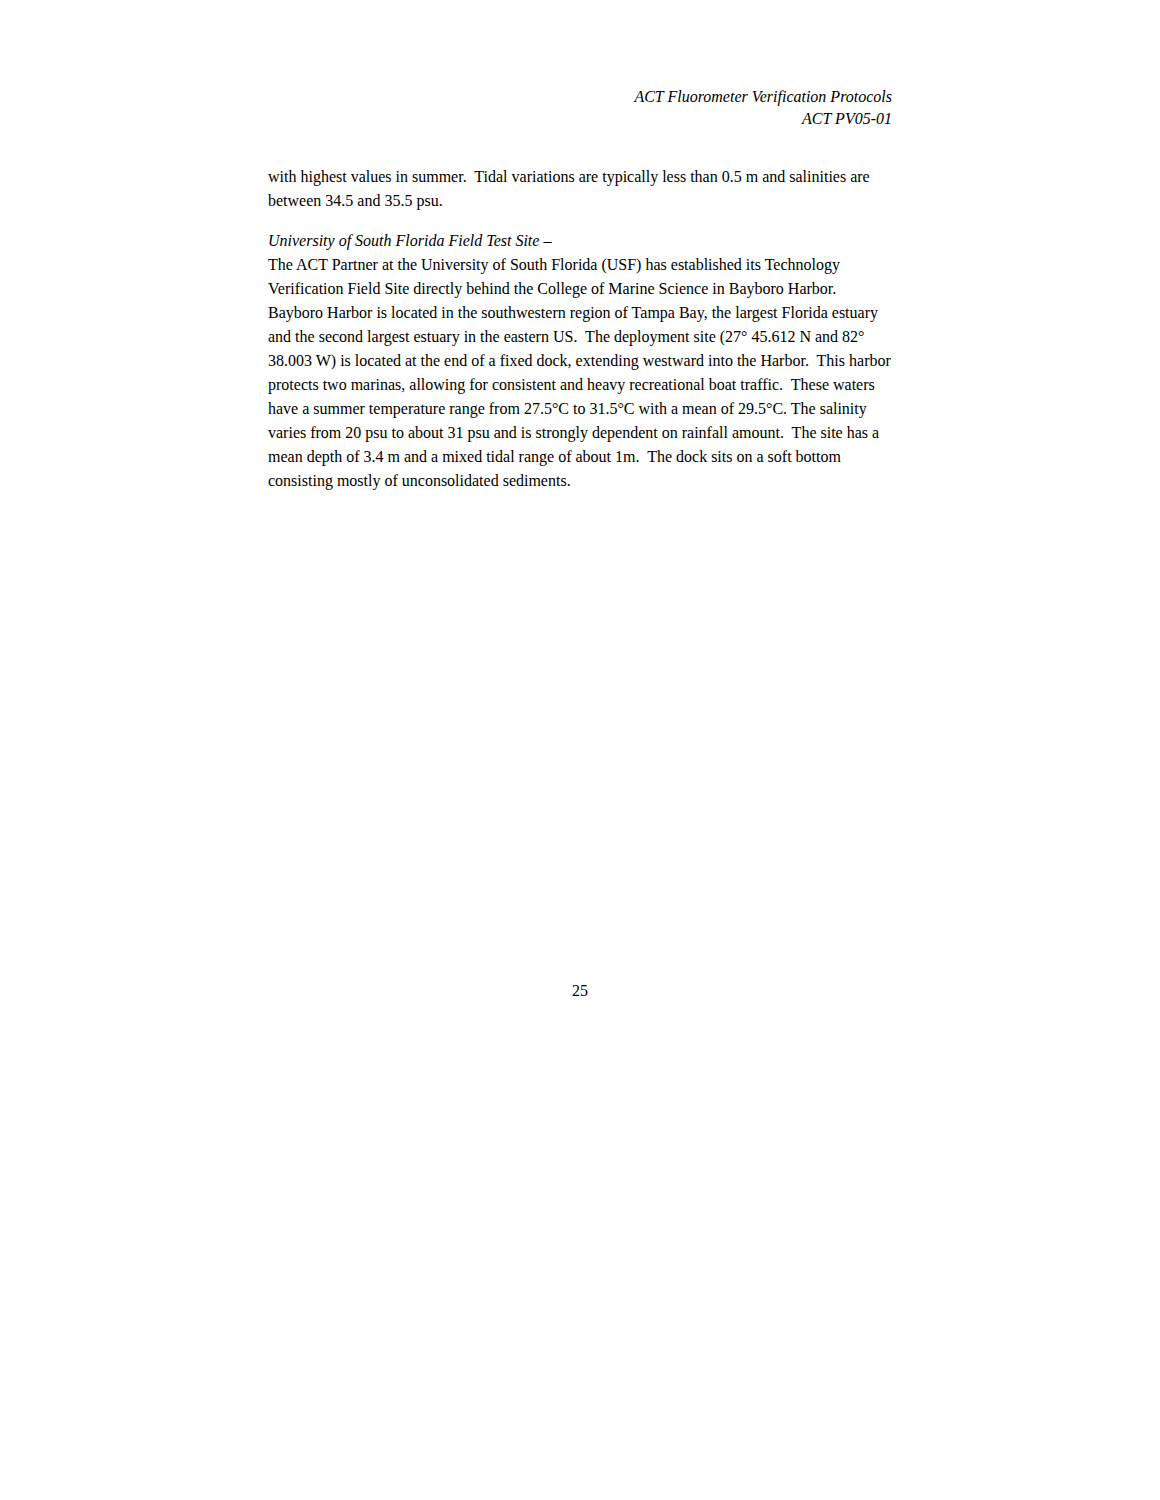ACT Fluorometer Verification Protocols
ACT PV05-01
with highest values in summer. Tidal variations are typically less than 0.5 m and salinities are between 34.5 and 35.5 psu.
University of South Florida Field Test Site –
The ACT Partner at the University of South Florida (USF) has established its Technology Verification Field Site directly behind the College of Marine Science in Bayboro Harbor. Bayboro Harbor is located in the southwestern region of Tampa Bay, the largest Florida estuary and the second largest estuary in the eastern US. The deployment site (27° 45.612 N and 82° 38.003 W) is located at the end of a fixed dock, extending westward into the Harbor. This harbor protects two marinas, allowing for consistent and heavy recreational boat traffic. These waters have a summer temperature range from 27.5°C to 31.5°C with a mean of 29.5°C. The salinity varies from 20 psu to about 31 psu and is strongly dependent on rainfall amount. The site has a mean depth of 3.4 m and a mixed tidal range of about 1m. The dock sits on a soft bottom consisting mostly of unconsolidated sediments.
25